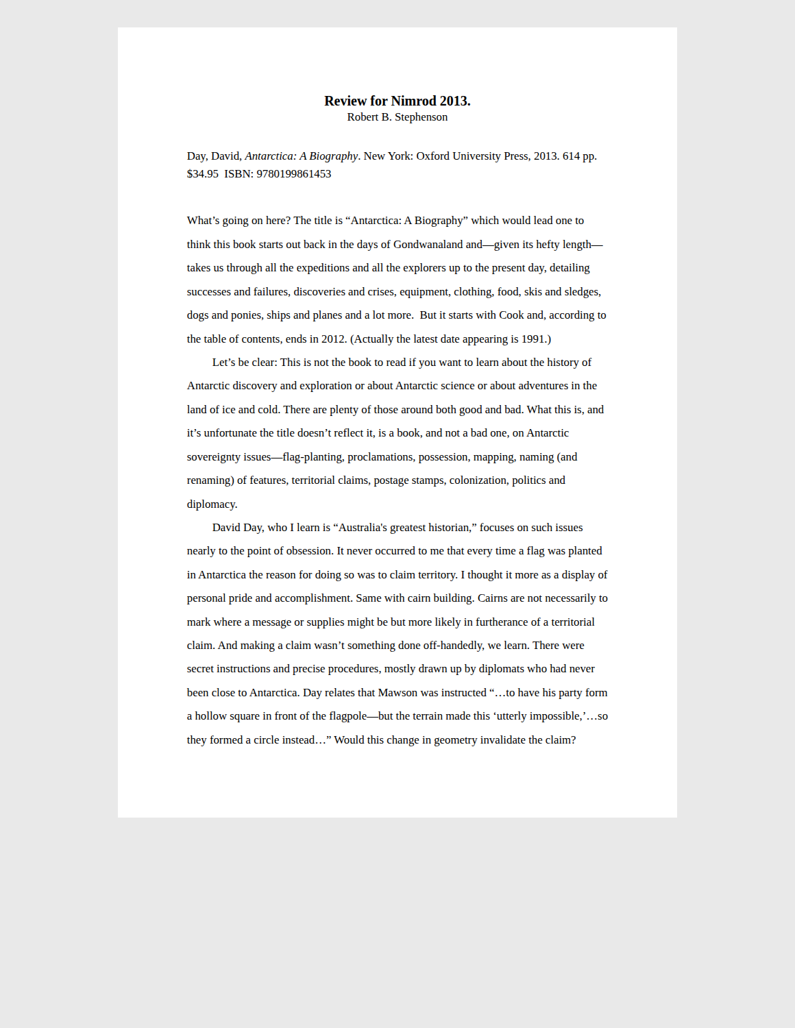Review for Nimrod 2013.
Robert B. Stephenson
Day, David, Antarctica: A Biography. New York: Oxford University Press, 2013. 614 pp. $34.95 ISBN: 9780199861453
What’s going on here? The title is “Antarctica: A Biography” which would lead one to think this book starts out back in the days of Gondwanaland and—given its hefty length—takes us through all the expeditions and all the explorers up to the present day, detailing successes and failures, discoveries and crises, equipment, clothing, food, skis and sledges, dogs and ponies, ships and planes and a lot more. But it starts with Cook and, according to the table of contents, ends in 2012. (Actually the latest date appearing is 1991.)
Let’s be clear: This is not the book to read if you want to learn about the history of Antarctic discovery and exploration or about Antarctic science or about adventures in the land of ice and cold. There are plenty of those around both good and bad. What this is, and it’s unfortunate the title doesn’t reflect it, is a book, and not a bad one, on Antarctic sovereignty issues—flag-planting, proclamations, possession, mapping, naming (and renaming) of features, territorial claims, postage stamps, colonization, politics and diplomacy.
David Day, who I learn is “Australia's greatest historian,” focuses on such issues nearly to the point of obsession. It never occurred to me that every time a flag was planted in Antarctica the reason for doing so was to claim territory. I thought it more as a display of personal pride and accomplishment. Same with cairn building. Cairns are not necessarily to mark where a message or supplies might be but more likely in furtherance of a territorial claim. And making a claim wasn’t something done off-handedly, we learn. There were secret instructions and precise procedures, mostly drawn up by diplomats who had never been close to Antarctica. Day relates that Mawson was instructed “…to have his party form a hollow square in front of the flagpole—but the terrain made this ‘utterly impossible,’…so they formed a circle instead…” Would this change in geometry invalidate the claim?